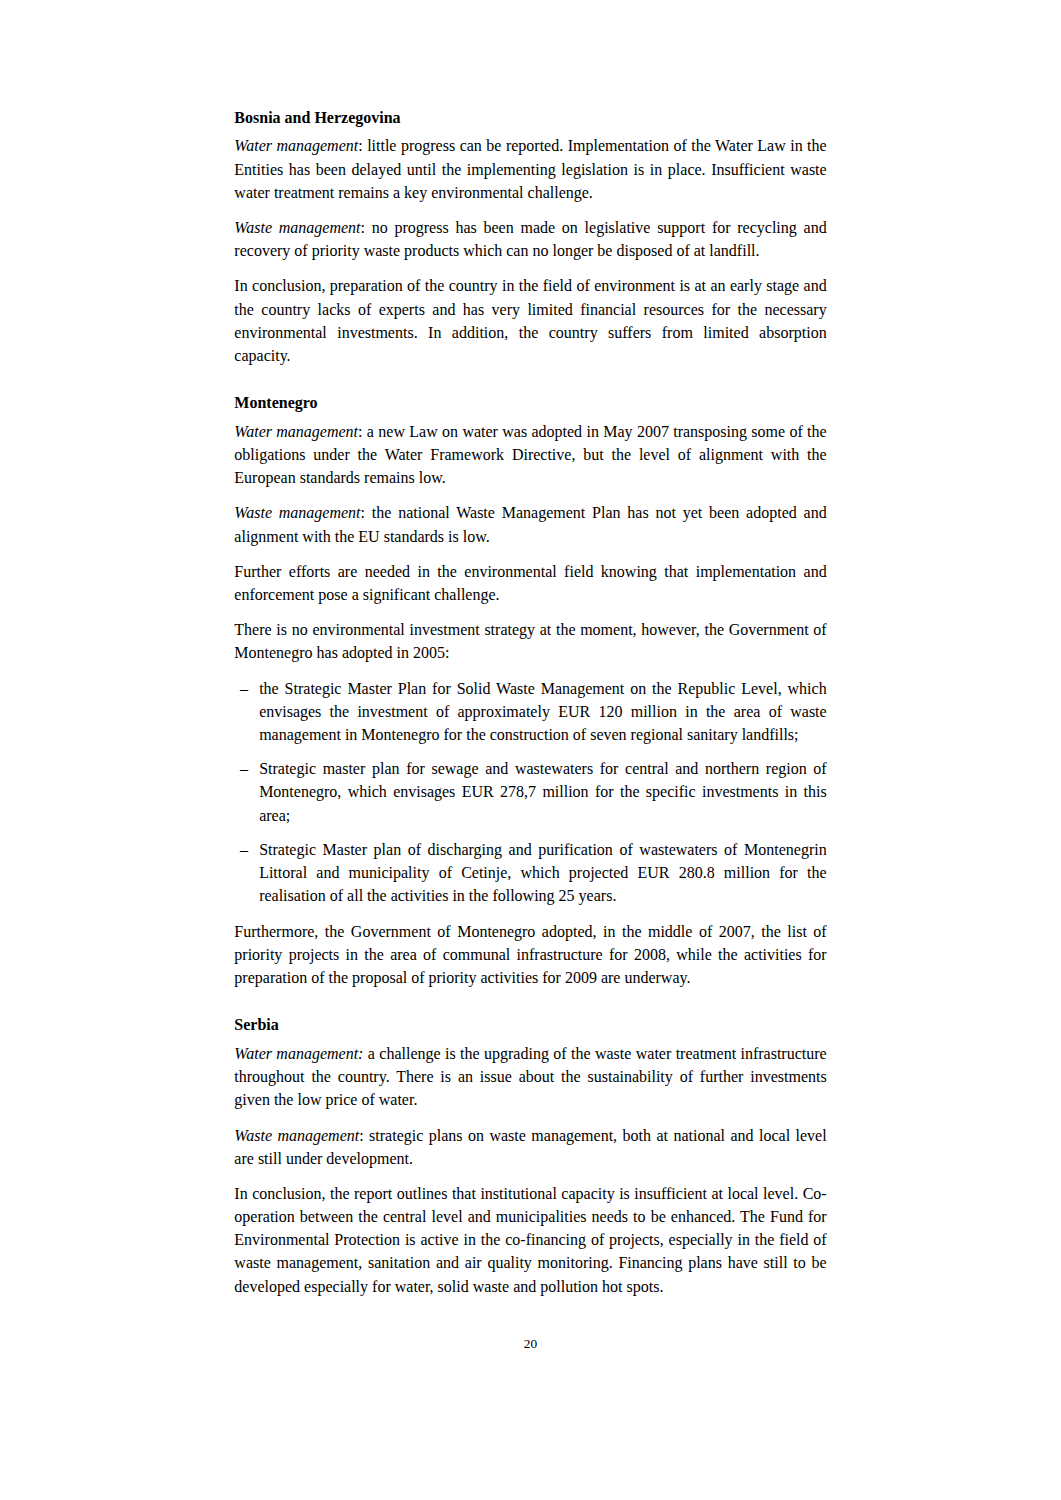Bosnia and Herzegovina
Water management: little progress can be reported. Implementation of the Water Law in the Entities has been delayed until the implementing legislation is in place. Insufficient waste water treatment remains a key environmental challenge.
Waste management: no progress has been made on legislative support for recycling and recovery of priority waste products which can no longer be disposed of at landfill.
In conclusion, preparation of the country in the field of environment is at an early stage and the country lacks of experts and has very limited financial resources for the necessary environmental investments. In addition, the country suffers from limited absorption capacity.
Montenegro
Water management: a new Law on water was adopted in May 2007 transposing some of the obligations under the Water Framework Directive, but the level of alignment with the European standards remains low.
Waste management: the national Waste Management Plan has not yet been adopted and alignment with the EU standards is low.
Further efforts are needed in the environmental field knowing that implementation and enforcement pose a significant challenge.
There is no environmental investment strategy at the moment, however, the Government of Montenegro has adopted in 2005:
the Strategic Master Plan for Solid Waste Management on the Republic Level, which envisages the investment of approximately EUR 120 million in the area of waste management in Montenegro for the construction of seven regional sanitary landfills;
Strategic master plan for sewage and wastewaters for central and northern region of Montenegro, which envisages EUR 278,7 million for the specific investments in this area;
Strategic Master plan of discharging and purification of wastewaters of Montenegrin Littoral and municipality of Cetinje, which projected EUR 280.8 million for the realisation of all the activities in the following 25 years.
Furthermore, the Government of Montenegro adopted, in the middle of 2007, the list of priority projects in the area of communal infrastructure for 2008, while the activities for preparation of the proposal of priority activities for 2009 are underway.
Serbia
Water management: a challenge is the upgrading of the waste water treatment infrastructure throughout the country. There is an issue about the sustainability of further investments given the low price of water.
Waste management: strategic plans on waste management, both at national and local level are still under development.
In conclusion, the report outlines that institutional capacity is insufficient at local level. Co-operation between the central level and municipalities needs to be enhanced. The Fund for Environmental Protection is active in the co-financing of projects, especially in the field of waste management, sanitation and air quality monitoring. Financing plans have still to be developed especially for water, solid waste and pollution hot spots.
20